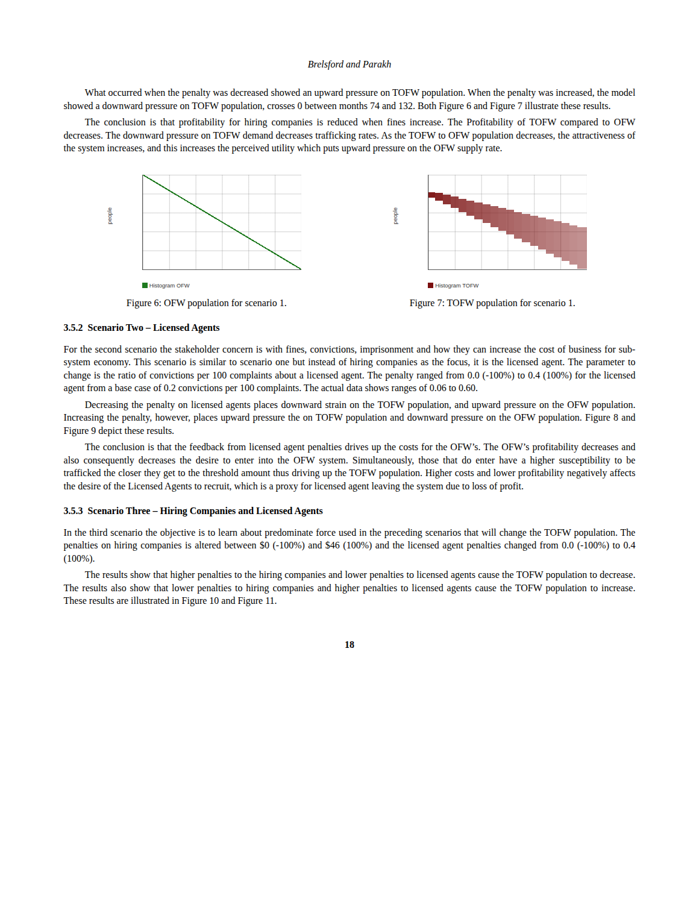Brelsford and Parakh
What occurred when the penalty was decreased showed an upward pressure on TOFW population. When the penalty was increased, the model showed a downward pressure on TOFW population, crosses 0 between months 74 and 132. Both Figure 6 and Figure 7 illustrate these results.
The conclusion is that profitability for hiring companies is reduced when fines increase. The Profitability of TOFW compared to OFW decreases. The downward pressure on TOFW demand decreases trafficking rates. As the TOFW to OFW population decreases, the attractiveness of the system increases, and this increases the perceived utility which puts upward pressure on the OFW supply rate.
| people 2,500,000 2,000,000 1,500,000 1,000,000 500,000 0 0 20 40 60 months 80 100 140 Histogram OFW Figure 6: OFW population for scenario 1. | people 6,000 5,000 4,000 3,000 2,000 1,000 0 0 20 40 60 80 months 100 120 140 Histogram TOFW Figure 7: TOFW population for scenario 1. |
3.5.2 Scenario Two – Licensed Agents
For the second scenario the stakeholder concern is with fines, convictions, imprisonment and how they can increase the cost of business for sub-system economy. This scenario is similar to scenario one but instead of hiring companies as the focus, it is the licensed agent. The parameter to change is the ratio of convictions per 100 complaints about a licensed agent. The penalty ranged from 0.0 (-100%) to 0.4 (100%) for the licensed agent from a base case of 0.2 convictions per 100 complaints. The actual data shows ranges of 0.06 to 0.60.
Decreasing the penalty on licensed agents places downward strain on the TOFW population, and upward pressure on the OFW population. Increasing the penalty, however, places upward pressure the on TOFW population and downward pressure on the OFW population. Figure 8 and Figure 9 depict these results.
The conclusion is that the feedback from licensed agent penalties drives up the costs for the OFW’s. The OFW’s profitability decreases and also consequently decreases the desire to enter into the OFW system. Simultaneously, those that do enter have a higher susceptibility to be trafficked the closer they get to the threshold amount thus driving up the TOFW population. Higher costs and lower profitability negatively affects the desire of the Licensed Agents to recruit, which is a proxy for licensed agent leaving the system due to loss of profit.
3.5.3 Scenario Three – Hiring Companies and Licensed Agents
In the third scenario the objective is to learn about predominate force used in the preceding scenarios that will change the TOFW population. The penalties on hiring companies is altered between $0 (-100%) and $46 (100%) and the licensed agent penalties changed from 0.0 (-100%) to 0.4 (100%).
The results show that higher penalties to the hiring companies and lower penalties to licensed agents cause the TOFW population to decrease. The results also show that lower penalties to hiring companies and higher penalties to licensed agents cause the TOFW population to increase. These results are illustrated in Figure 10 and Figure 11.
18